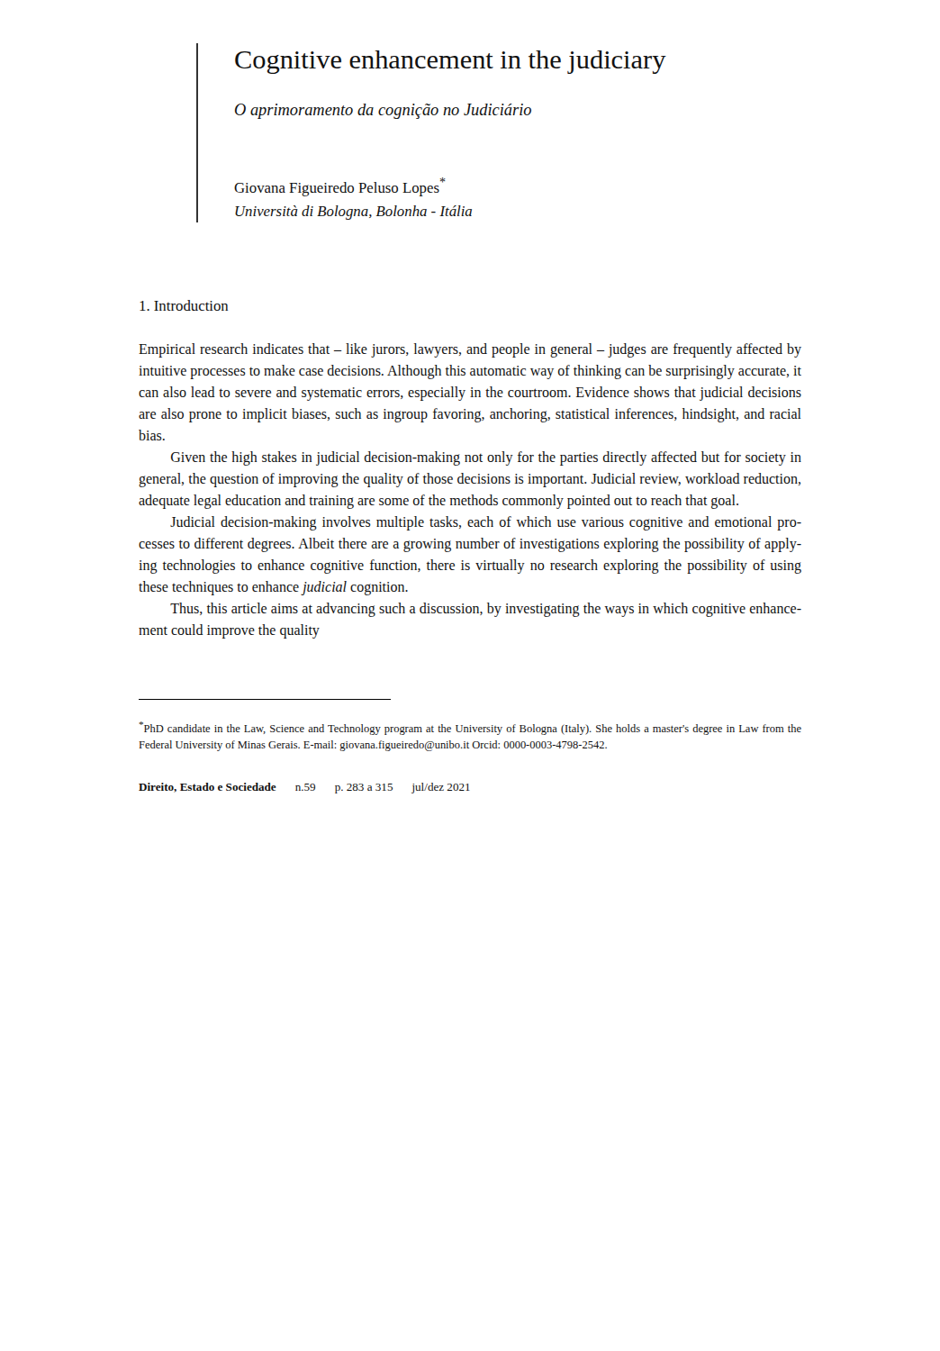Cognitive enhancement in the judiciary
O aprimoramento da cognição no Judiciário
Giovana Figueiredo Peluso Lopes*
Università di Bologna, Bolonha - Itália
1. Introduction
Empirical research indicates that – like jurors, lawyers, and people in general – judges are frequently affected by intuitive processes to make case decisions. Although this automatic way of thinking can be surprisingly accurate, it can also lead to severe and systematic errors, especially in the courtroom. Evidence shows that judicial decisions are also prone to implicit biases, such as ingroup favoring, anchoring, statistical inferences, hindsight, and racial bias.
Given the high stakes in judicial decision-making not only for the parties directly affected but for society in general, the question of improving the quality of those decisions is important. Judicial review, workload reduction, adequate legal education and training are some of the methods commonly pointed out to reach that goal.
Judicial decision-making involves multiple tasks, each of which use various cognitive and emotional processes to different degrees. Albeit there are a growing number of investigations exploring the possibility of applying technologies to enhance cognitive function, there is virtually no research exploring the possibility of using these techniques to enhance judicial cognition.
Thus, this article aims at advancing such a discussion, by investigating the ways in which cognitive enhancement could improve the quality
*PhD candidate in the Law, Science and Technology program at the University of Bologna (Italy). She holds a master's degree in Law from the Federal University of Minas Gerais. E-mail: giovana.figueiredo@unibo.it Orcid: 0000-0003-4798-2542.
Direito, Estado e Sociedade n.59 p. 283 a 315 jul/dez 2021